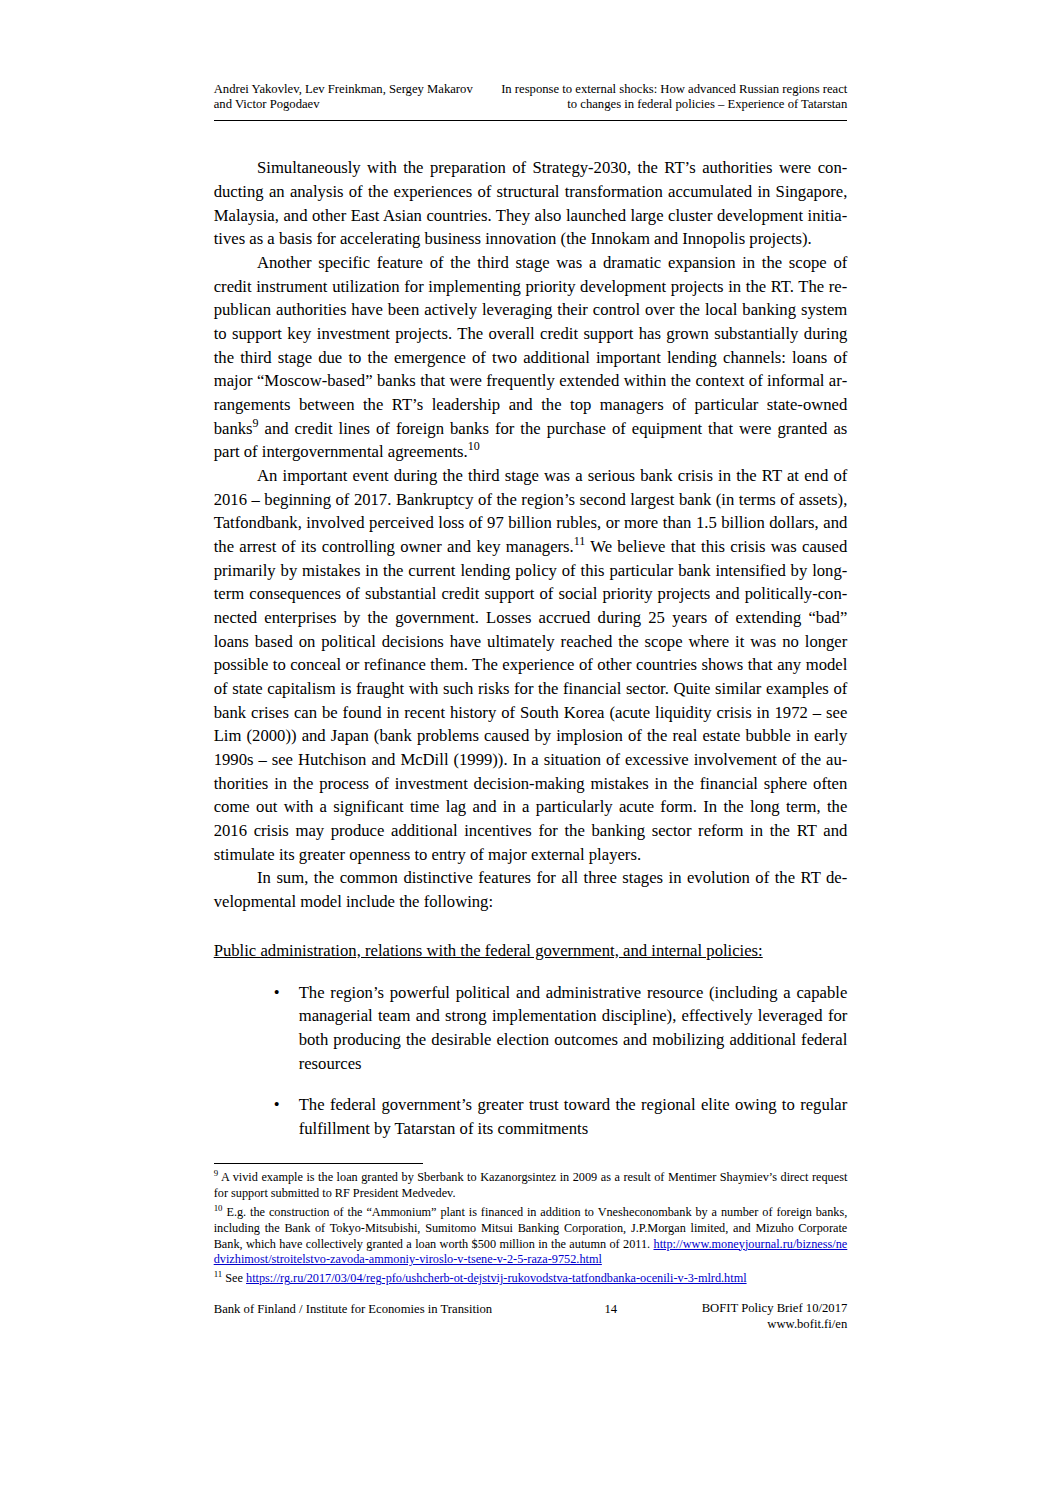Andrei Yakovlev, Lev Freinkman, Sergey Makarov and Victor Pogodaev
In response to external shocks: How advanced Russian regions react to changes in federal policies – Experience of Tatarstan
Simultaneously with the preparation of Strategy-2030, the RT’s authorities were conducting an analysis of the experiences of structural transformation accumulated in Singapore, Malaysia, and other East Asian countries. They also launched large cluster development initiatives as a basis for accelerating business innovation (the Innokam and Innopolis projects).
Another specific feature of the third stage was a dramatic expansion in the scope of credit instrument utilization for implementing priority development projects in the RT. The republican authorities have been actively leveraging their control over the local banking system to support key investment projects. The overall credit support has grown substantially during the third stage due to the emergence of two additional important lending channels: loans of major “Moscow-based” banks that were frequently extended within the context of informal arrangements between the RT’s leadership and the top managers of particular state-owned banks9 and credit lines of foreign banks for the purchase of equipment that were granted as part of intergovernmental agreements.10
An important event during the third stage was a serious bank crisis in the RT at end of 2016 – beginning of 2017. Bankruptcy of the region’s second largest bank (in terms of assets), Tatfondbank, involved perceived loss of 97 billion rubles, or more than 1.5 billion dollars, and the arrest of its controlling owner and key managers.11 We believe that this crisis was caused primarily by mistakes in the current lending policy of this particular bank intensified by long-term consequences of substantial credit support of social priority projects and politically-connected enterprises by the government. Losses accrued during 25 years of extending “bad” loans based on political decisions have ultimately reached the scope where it was no longer possible to conceal or refinance them. The experience of other countries shows that any model of state capitalism is fraught with such risks for the financial sector. Quite similar examples of bank crises can be found in recent history of South Korea (acute liquidity crisis in 1972 – see Lim (2000)) and Japan (bank problems caused by implosion of the real estate bubble in early 1990s – see Hutchison and McDill (1999)). In a situation of excessive involvement of the authorities in the process of investment decision-making mistakes in the financial sphere often come out with a significant time lag and in a particularly acute form. In the long term, the 2016 crisis may produce additional incentives for the banking sector reform in the RT and stimulate its greater openness to entry of major external players.
In sum, the common distinctive features for all three stages in evolution of the RT developmental model include the following:
Public administration, relations with the federal government, and internal policies:
The region’s powerful political and administrative resource (including a capable managerial team and strong implementation discipline), effectively leveraged for both producing the desirable election outcomes and mobilizing additional federal resources
The federal government’s greater trust toward the regional elite owing to regular fulfillment by Tatarstan of its commitments
9 A vivid example is the loan granted by Sberbank to Kazanorgsintez in 2009 as a result of Mentimer Shaymiev’s direct request for support submitted to RF President Medvedev.
10 E.g. the construction of the “Ammonium” plant is financed in addition to Vnesheconombank by a number of foreign banks, including the Bank of Tokyo-Mitsubishi, Sumitomo Mitsui Banking Corporation, J.P.Morgan limited, and Mizuho Corporate Bank, which have collectively granted a loan worth $500 million in the autumn of 2011. http://www.moneyjournal.ru/bizness/nedvizhimost/stroitelstvo-zavoda-ammoniy-viroslo-v-tsene-v-2-5-raza-9752.html
11 See https://rg.ru/2017/03/04/reg-pfo/ushcherb-ot-dejstvij-rukovodstva-tatfondbanka-ocenili-v-3-mlrd.html
Bank of Finland / Institute for Economies in Transition
14
BOFIT Policy Brief 10/2017
www.bofit.fi/en